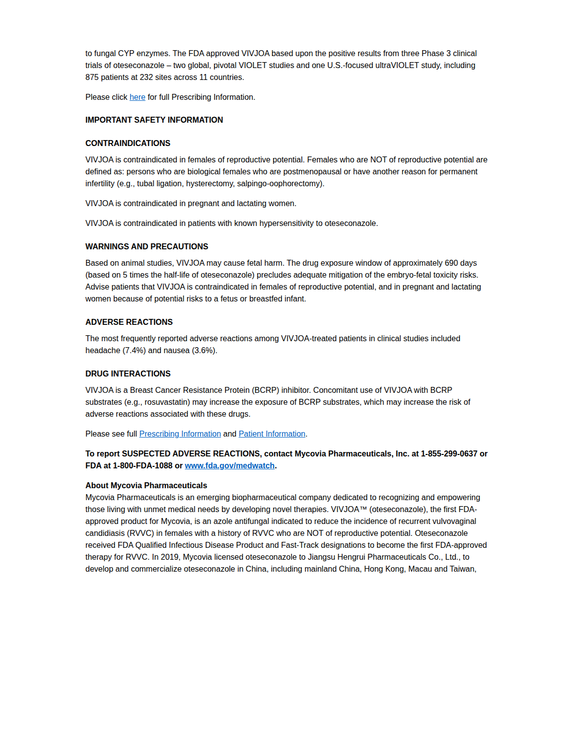to fungal CYP enzymes. The FDA approved VIVJOA based upon the positive results from three Phase 3 clinical trials of oteseconazole – two global, pivotal VIOLET studies and one U.S.-focused ultraVIOLET study, including 875 patients at 232 sites across 11 countries.
Please click here for full Prescribing Information.
IMPORTANT SAFETY INFORMATION
CONTRAINDICATIONS
VIVJOA is contraindicated in females of reproductive potential. Females who are NOT of reproductive potential are defined as: persons who are biological females who are postmenopausal or have another reason for permanent infertility (e.g., tubal ligation, hysterectomy, salpingo-oophorectomy).
VIVJOA is contraindicated in pregnant and lactating women.
VIVJOA is contraindicated in patients with known hypersensitivity to oteseconazole.
WARNINGS AND PRECAUTIONS
Based on animal studies, VIVJOA may cause fetal harm. The drug exposure window of approximately 690 days (based on 5 times the half-life of oteseconazole) precludes adequate mitigation of the embryo-fetal toxicity risks. Advise patients that VIVJOA is contraindicated in females of reproductive potential, and in pregnant and lactating women because of potential risks to a fetus or breastfed infant.
ADVERSE REACTIONS
The most frequently reported adverse reactions among VIVJOA-treated patients in clinical studies included headache (7.4%) and nausea (3.6%).
DRUG INTERACTIONS
VIVJOA is a Breast Cancer Resistance Protein (BCRP) inhibitor. Concomitant use of VIVJOA with BCRP substrates (e.g., rosuvastatin) may increase the exposure of BCRP substrates, which may increase the risk of adverse reactions associated with these drugs.
Please see full Prescribing Information and Patient Information.
To report SUSPECTED ADVERSE REACTIONS, contact Mycovia Pharmaceuticals, Inc. at 1-855-299-0637 or FDA at 1-800-FDA-1088 or www.fda.gov/medwatch.
About Mycovia Pharmaceuticals
Mycovia Pharmaceuticals is an emerging biopharmaceutical company dedicated to recognizing and empowering those living with unmet medical needs by developing novel therapies. VIVJOA™ (oteseconazole), the first FDA-approved product for Mycovia, is an azole antifungal indicated to reduce the incidence of recurrent vulvovaginal candidiasis (RVVC) in females with a history of RVVC who are NOT of reproductive potential. Oteseconazole received FDA Qualified Infectious Disease Product and Fast-Track designations to become the first FDA-approved therapy for RVVC. In 2019, Mycovia licensed oteseconazole to Jiangsu Hengrui Pharmaceuticals Co., Ltd., to develop and commercialize oteseconazole in China, including mainland China, Hong Kong, Macau and Taiwan,